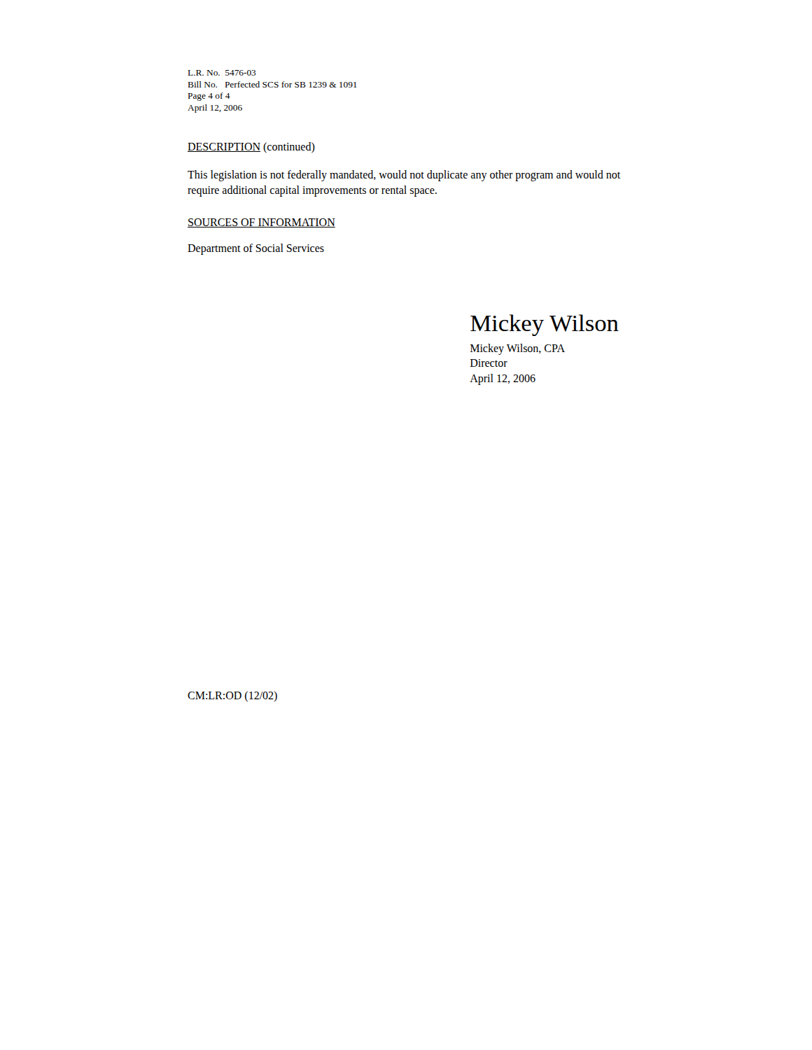L.R. No. 5476-03
Bill No. Perfected SCS for SB 1239 & 1091
Page 4 of 4
April 12, 2006
DESCRIPTION (continued)
This legislation is not federally mandated, would not duplicate any other program and would not require additional capital improvements or rental space.
SOURCES OF INFORMATION
Department of Social Services
Mickey Wilson
Mickey Wilson, CPA
Director
April 12, 2006
CM:LR:OD (12/02)